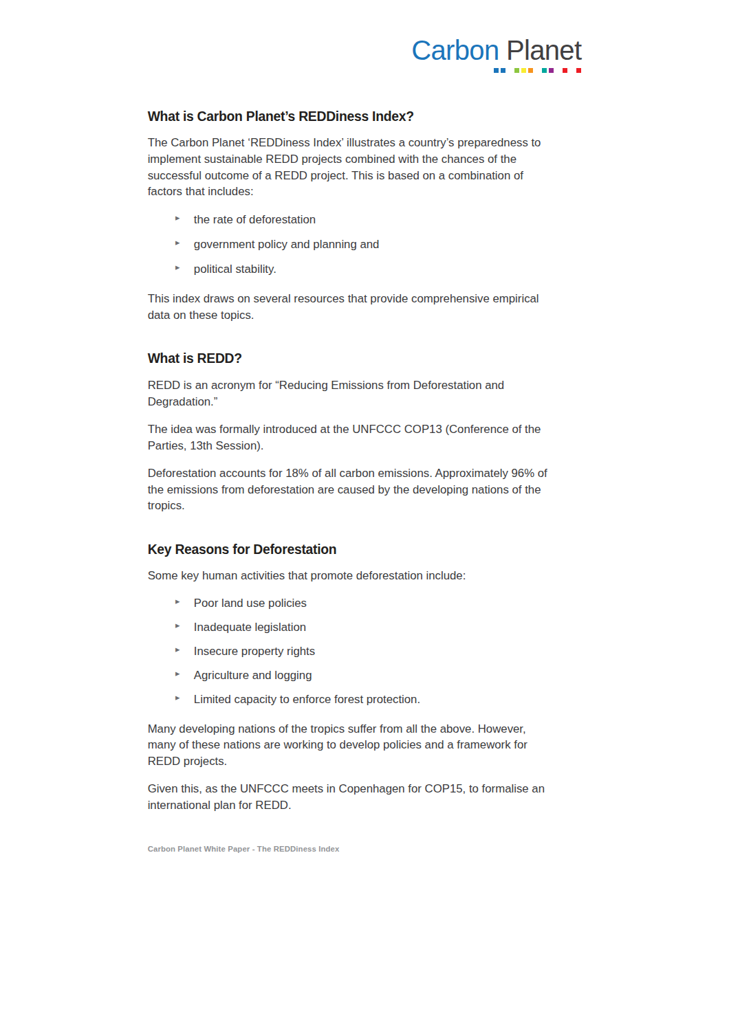Carbon Planet
What is Carbon Planet’s REDDiness Index?
The Carbon Planet ‘REDDiness Index’ illustrates a country’s preparedness to implement sustainable REDD projects combined with the chances of the successful outcome of a REDD project. This is based on a combination of factors that includes:
the rate of deforestation
government policy and planning and
political stability.
This index draws on several resources that provide comprehensive empirical data on these topics.
What is REDD?
REDD is an acronym for “Reducing Emissions from Deforestation and Degradation.”
The idea was formally introduced at the UNFCCC COP13 (Conference of the Parties, 13th Session).
Deforestation accounts for 18% of all carbon emissions. Approximately 96% of the emissions from deforestation are caused by the developing nations of the tropics.
Key Reasons for Deforestation
Some key human activities that promote deforestation include:
Poor land use policies
Inadequate legislation
Insecure property rights
Agriculture and logging
Limited capacity to enforce forest protection.
Many developing nations of the tropics suffer from all the above. However, many of these nations are working to develop policies and a framework for REDD projects.
Given this, as the UNFCCC meets in Copenhagen for COP15, to formalise an international plan for REDD.
Carbon Planet White Paper - The REDDiness Index